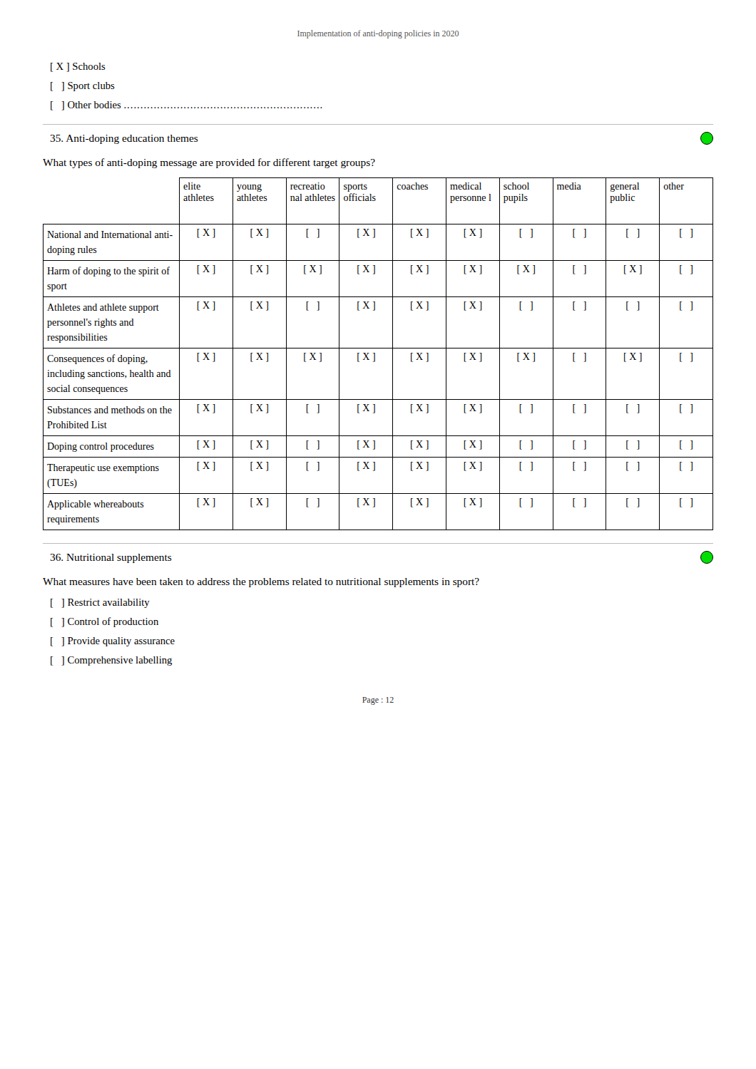Implementation of anti-doping policies in 2020
[ X ] Schools
[ ] Sport clubs
[ ] Other bodies ............................................................
35. Anti-doping education themes
What types of anti-doping message are provided for different target groups?
| | elite athletes | young athletes | recreatio nal athletes | sports officials | coaches | medical personne l | school pupils | media | general public | other |
| --- | --- | --- | --- | --- | --- | --- | --- | --- | --- | --- |
| National and International anti-doping rules | [ X ] | [ X ] | [ ] | [ X ] | [ X ] | [ X ] | [ ] | [ ] | [ ] | [ ] |
| Harm of doping to the spirit of sport | [ X ] | [ X ] | [ X ] | [ X ] | [ X ] | [ X ] | [ X ] | [ ] | [ X ] | [ ] |
| Athletes and athlete support personnel's rights and responsibilities | [ X ] | [ X ] | [ ] | [ X ] | [ X ] | [ X ] | [ ] | [ ] | [ ] | [ ] |
| Consequences of doping, including sanctions, health and social consequences | [ X ] | [ X ] | [ X ] | [ X ] | [ X ] | [ X ] | [ X ] | [ ] | [ X ] | [ ] |
| Substances and methods on the Prohibited List | [ X ] | [ X ] | [ ] | [ X ] | [ X ] | [ X ] | [ ] | [ ] | [ ] | [ ] |
| Doping control procedures | [ X ] | [ X ] | [ ] | [ X ] | [ X ] | [ X ] | [ ] | [ ] | [ ] | [ ] |
| Therapeutic use exemptions (TUEs) | [ X ] | [ X ] | [ ] | [ X ] | [ X ] | [ X ] | [ ] | [ ] | [ ] | [ ] |
| Applicable whereabouts requirements | [ X ] | [ X ] | [ ] | [ X ] | [ X ] | [ X ] | [ ] | [ ] | [ ] | [ ] |
36. Nutritional supplements
What measures have been taken to address the problems related to nutritional supplements in sport?
[ ] Restrict availability
[ ] Control of production
[ ] Provide quality assurance
[ ] Comprehensive labelling
Page : 12